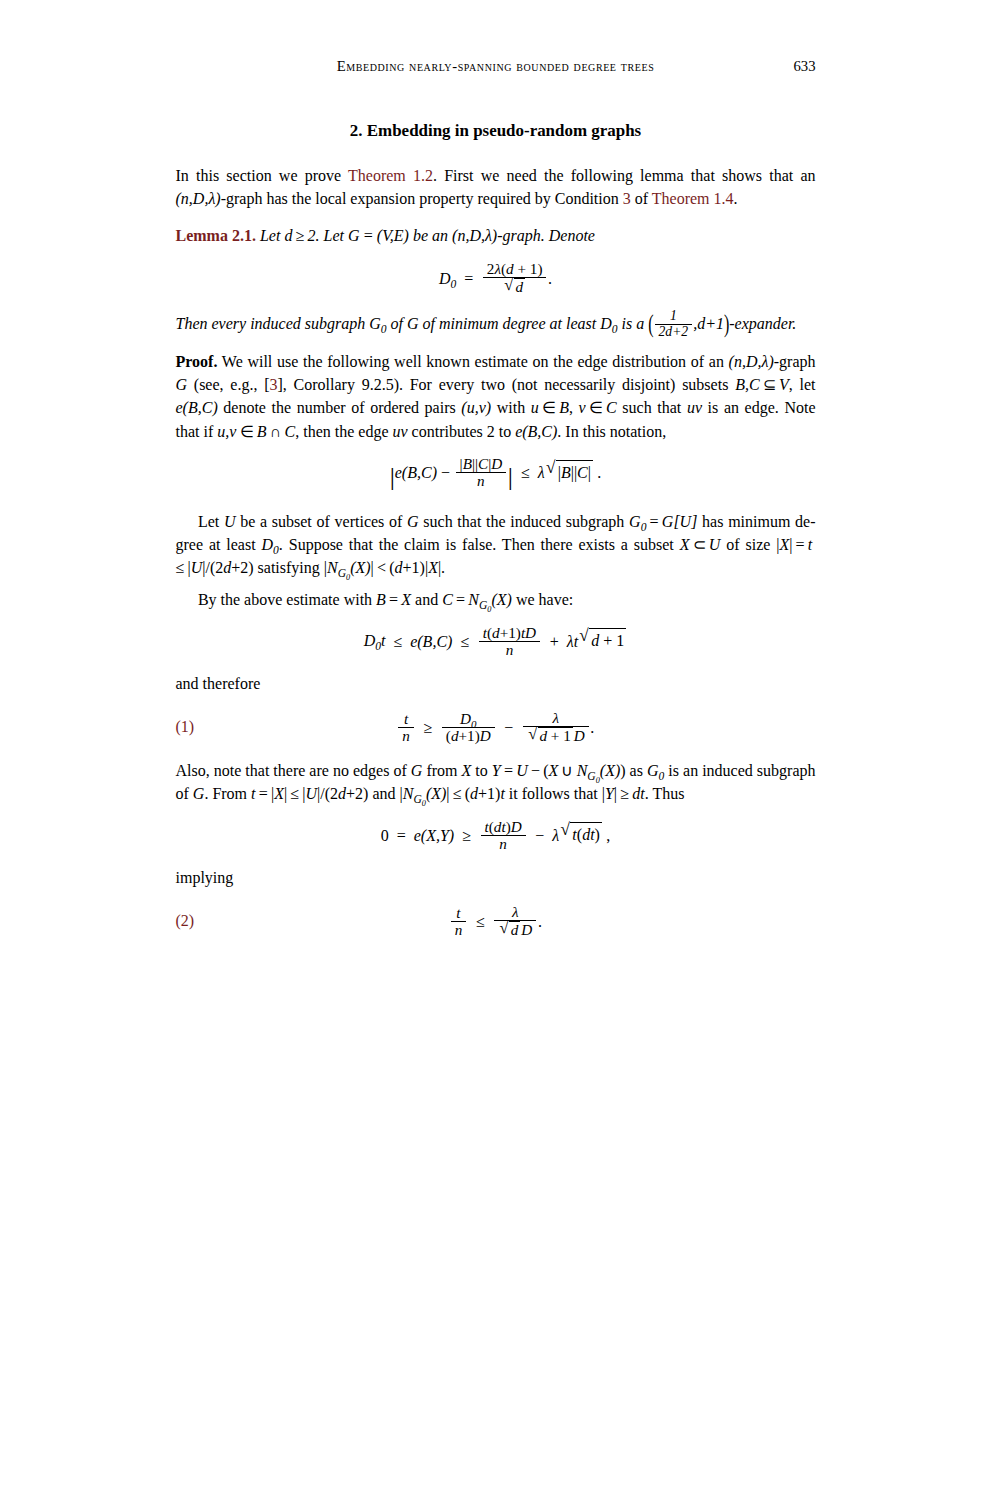Embedding nearly-spanning bounded degree trees 633
2. Embedding in pseudo-random graphs
In this section we prove Theorem 1.2. First we need the following lemma that shows that an (n,D,λ)-graph has the local expansion property required by Condition 3 of Theorem 1.4.
Lemma 2.1. Let d ≥ 2. Let G = (V,E) be an (n,D,λ)-graph. Denote
D0 = 2λ(d + 1) d .
Then every induced subgraph G0 of G of minimum degree at least D0 is a (12d+2,d+1)-expander.
Proof. We will use the following well known estimate on the edge distribution of an (n,D,λ)-graph G (see, e.g., [3], Corollary 9.2.5). For every two (not necessarily disjoint) subsets B,C ⊆ V, let e(B,C) denote the number of ordered pairs (u,v) with u ∈ B, v ∈ C such that uv is an edge. Note that if u,v ∈ B ∩ C, then the edge uv contributes 2 to e(B,C). In this notation,
|e(B,C) − |B||C|D n | ≤ λ|B||C| .
Let U be a subset of vertices of G such that the induced subgraph G0 = G[U] has minimum degree at least D0. Suppose that the claim is false. Then there exists a subset X ⊂ U of size |X| = t ≤ |U|/(2d+2) satisfying |NG0(X)| < (d+1)|X|.
By the above estimate with B = X and C = NG0(X) we have:
D0t ≤ e(B,C) ≤ t(d+1)tD n + λt d + 1
and therefore
(1) t n ≥ D0 (d+1)D − λ d + 1 D .
Also, note that there are no edges of G from X to Y = U − (X ∪ NG0(X)) as G0 is an induced subgraph of G. From t = |X| ≤ |U|/(2d+2) and |NG0(X)| ≤ (d+1)t it follows that |Y| ≥ dt. Thus
0 = e(X,Y) ≥ t(dt)D n − λt(dt) ,
implying
(2) t n ≤ λ dD .